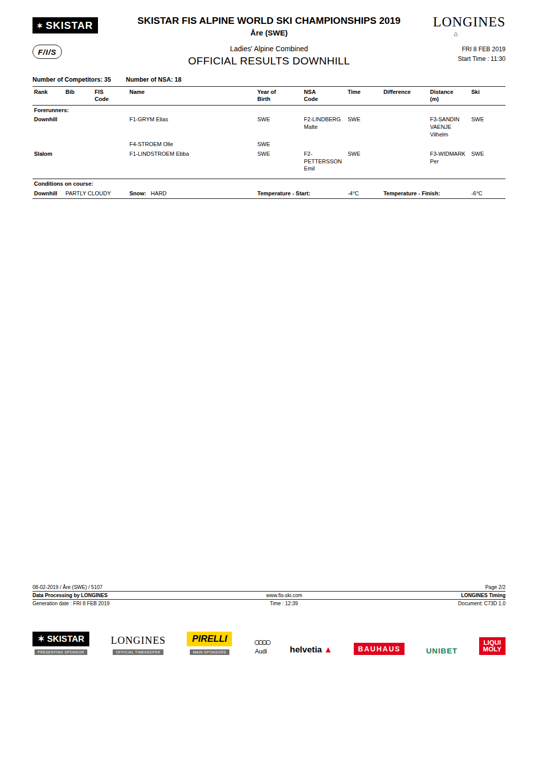✶SKISTAR
SKISTAR FIS ALPINE WORLD SKI CHAMPIONSHIPS 2019
Åre (SWE)
LONGINES
⌂
F/I/S
Ladies' Alpine Combined
OFFICIAL RESULTS DOWNHILL
FRI 8 FEB 2019
Start Time : 11:30
Number of Competitors: 35 Number of NSA: 18
| Rank | Bib | FIS Code | Name | Year of Birth | NSA Code | Time | Difference | Distance (m) | Ski |
| --- | --- | --- | --- | --- | --- | --- | --- | --- | --- |
| Forerunners: |
| Downhill | | F1-GRYM Elias | SWE | F2-LINDBERG Malte | SWE | F3-SANDIN VAENJE Vilhelm | SWE |
| | | F4-STROEM Olle | SWE | | | | |
| Slalom | | F1-LINDSTROEM Ebba | SWE | F2-PETTERSSON Emil | SWE | F3-WIDMARK Per | SWE |
| Conditions on course: |
| Downhill | PARTLY CLOUDY | Snow: HARD | Temperature - Start: | -4°C | Temperature - Finish: | -6°C |
08-02-2019 / Åre (SWE) / 5107
Page 2/2
Data Processing by LONGINES
www.fis-ski.com
LONGINES Timing
Generation date : FRI 8 FEB 2019
Time : 12:39
Document: C73D 1.0
✶ SKISTAR
Presenting Sponsor
LONGINES
Official Timekeeper
PIRELLI
Main Sponsors
○○○○Audi
helvetia▲
BAUHAUS
UNIBET
LIQUI
MOLY